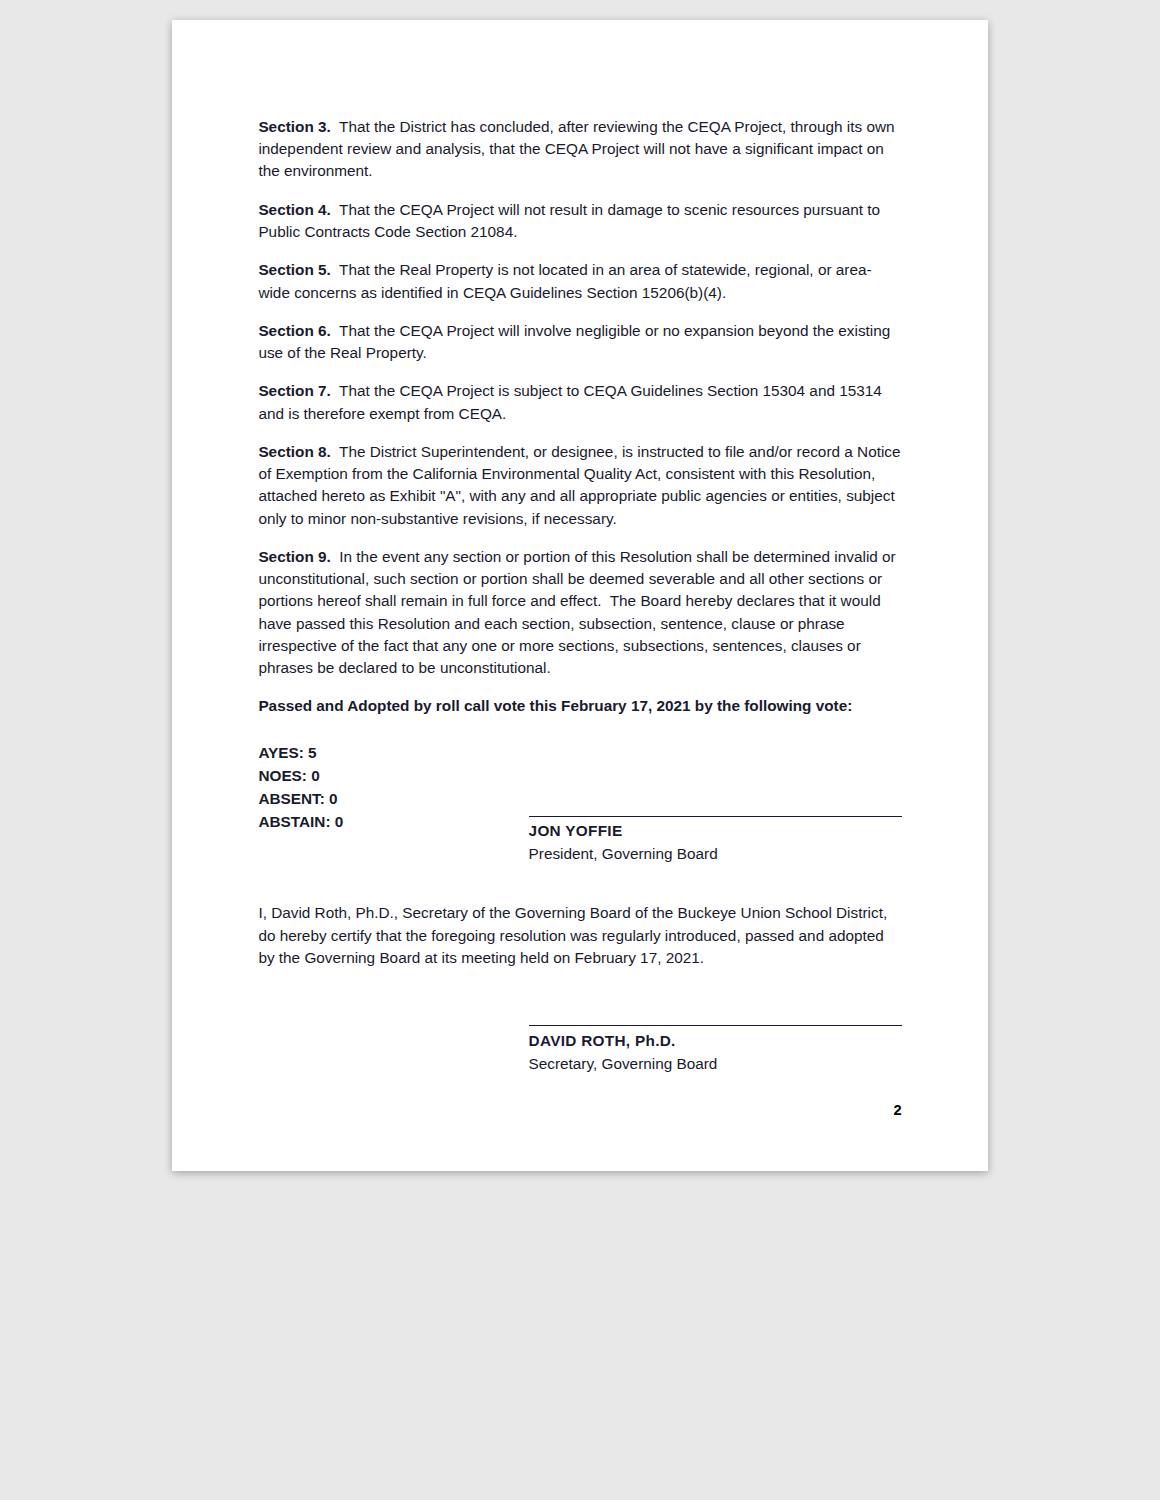Section 3. That the District has concluded, after reviewing the CEQA Project, through its own independent review and analysis, that the CEQA Project will not have a significant impact on the environment.
Section 4. That the CEQA Project will not result in damage to scenic resources pursuant to Public Contracts Code Section 21084.
Section 5. That the Real Property is not located in an area of statewide, regional, or area-wide concerns as identified in CEQA Guidelines Section 15206(b)(4).
Section 6. That the CEQA Project will involve negligible or no expansion beyond the existing use of the Real Property.
Section 7. That the CEQA Project is subject to CEQA Guidelines Section 15304 and 15314 and is therefore exempt from CEQA.
Section 8. The District Superintendent, or designee, is instructed to file and/or record a Notice of Exemption from the California Environmental Quality Act, consistent with this Resolution, attached hereto as Exhibit "A", with any and all appropriate public agencies or entities, subject only to minor non-substantive revisions, if necessary.
Section 9. In the event any section or portion of this Resolution shall be determined invalid or unconstitutional, such section or portion shall be deemed severable and all other sections or portions hereof shall remain in full force and effect. The Board hereby declares that it would have passed this Resolution and each section, subsection, sentence, clause or phrase irrespective of the fact that any one or more sections, subsections, sentences, clauses or phrases be declared to be unconstitutional.
Passed and Adopted by roll call vote this February 17, 2021 by the following vote:
AYES: 5
NOES: 0
ABSENT: 0
ABSTAIN: 0
  
JON YOFFIE
President, Governing Board
I, David Roth, Ph.D., Secretary of the Governing Board of the Buckeye Union School District, do hereby certify that the foregoing resolution was regularly introduced, passed and adopted by the Governing Board at its meeting held on February 17, 2021.
  
DAVID ROTH, Ph.D.
Secretary, Governing Board
2